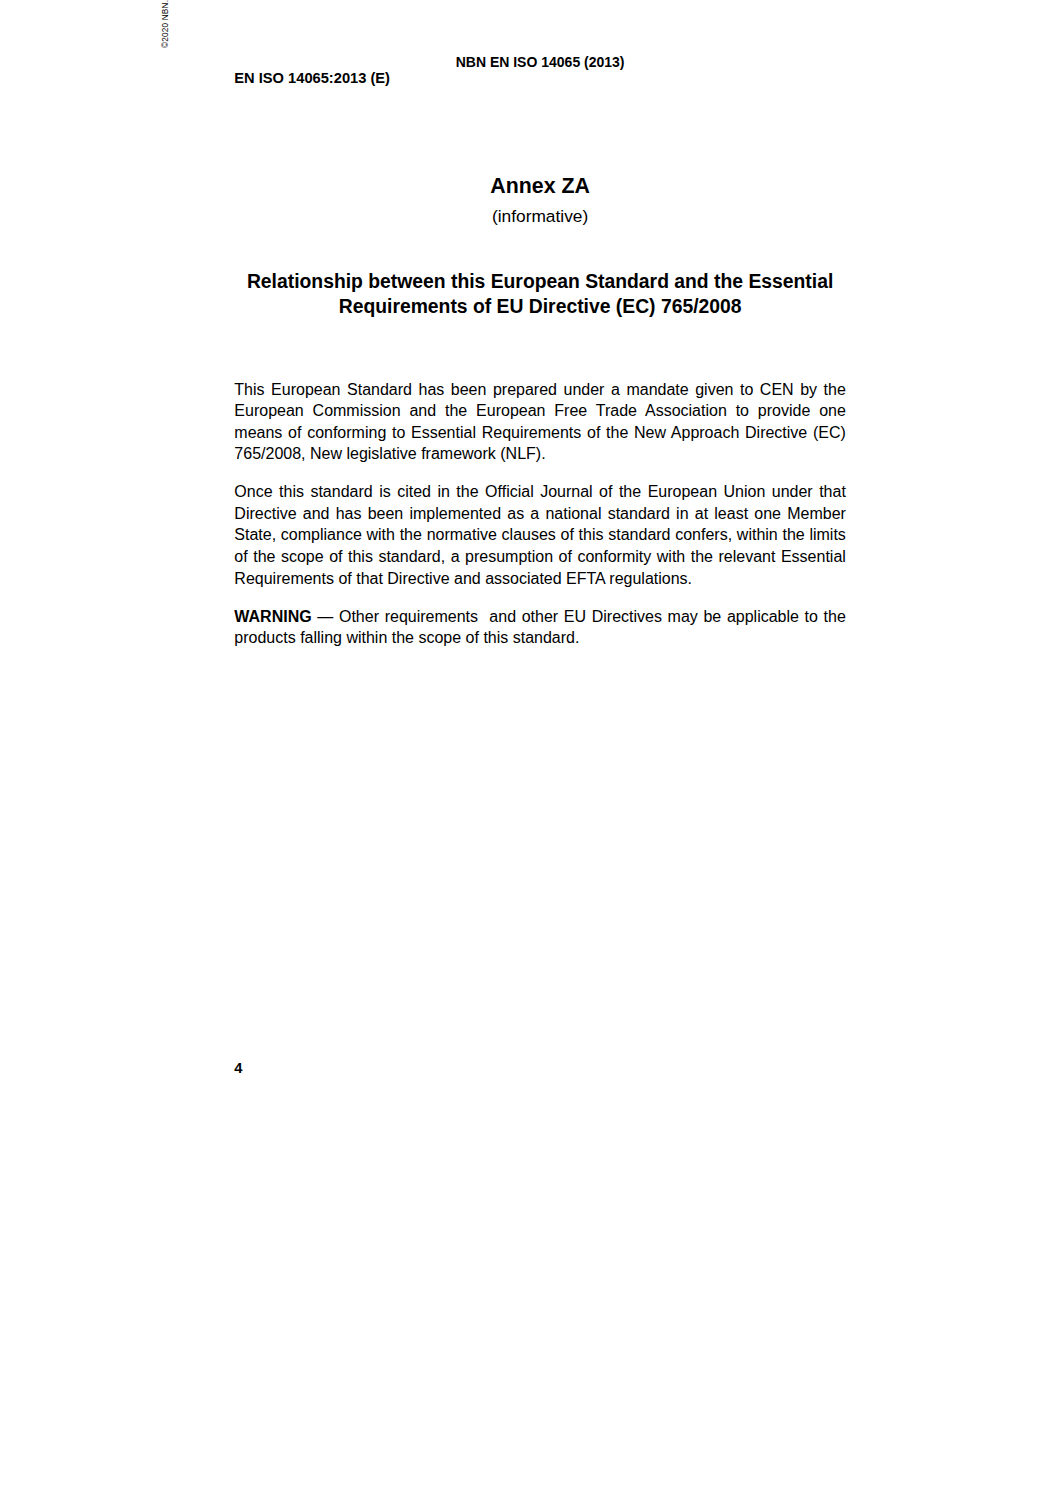©2020 NBN. All rights reserved – PREVIEW first 15 pages
NBN EN ISO 14065 (2013)
EN ISO 14065:2013 (E)
Annex ZA
(informative)
Relationship between this European Standard and the Essential
Requirements of EU Directive (EC) 765/2008
This European Standard has been prepared under a mandate given to CEN by the European Commission and the European Free Trade Association to provide one means of conforming to Essential Requirements of the New Approach Directive (EC) 765/2008, New legislative framework (NLF).
Once this standard is cited in the Official Journal of the European Union under that Directive and has been implemented as a national standard in at least one Member State, compliance with the normative clauses of this standard confers, within the limits of the scope of this standard, a presumption of conformity with the relevant Essential Requirements of that Directive and associated EFTA regulations.
WARNING — Other requirements and other EU Directives may be applicable to the products falling within the scope of this standard.
4